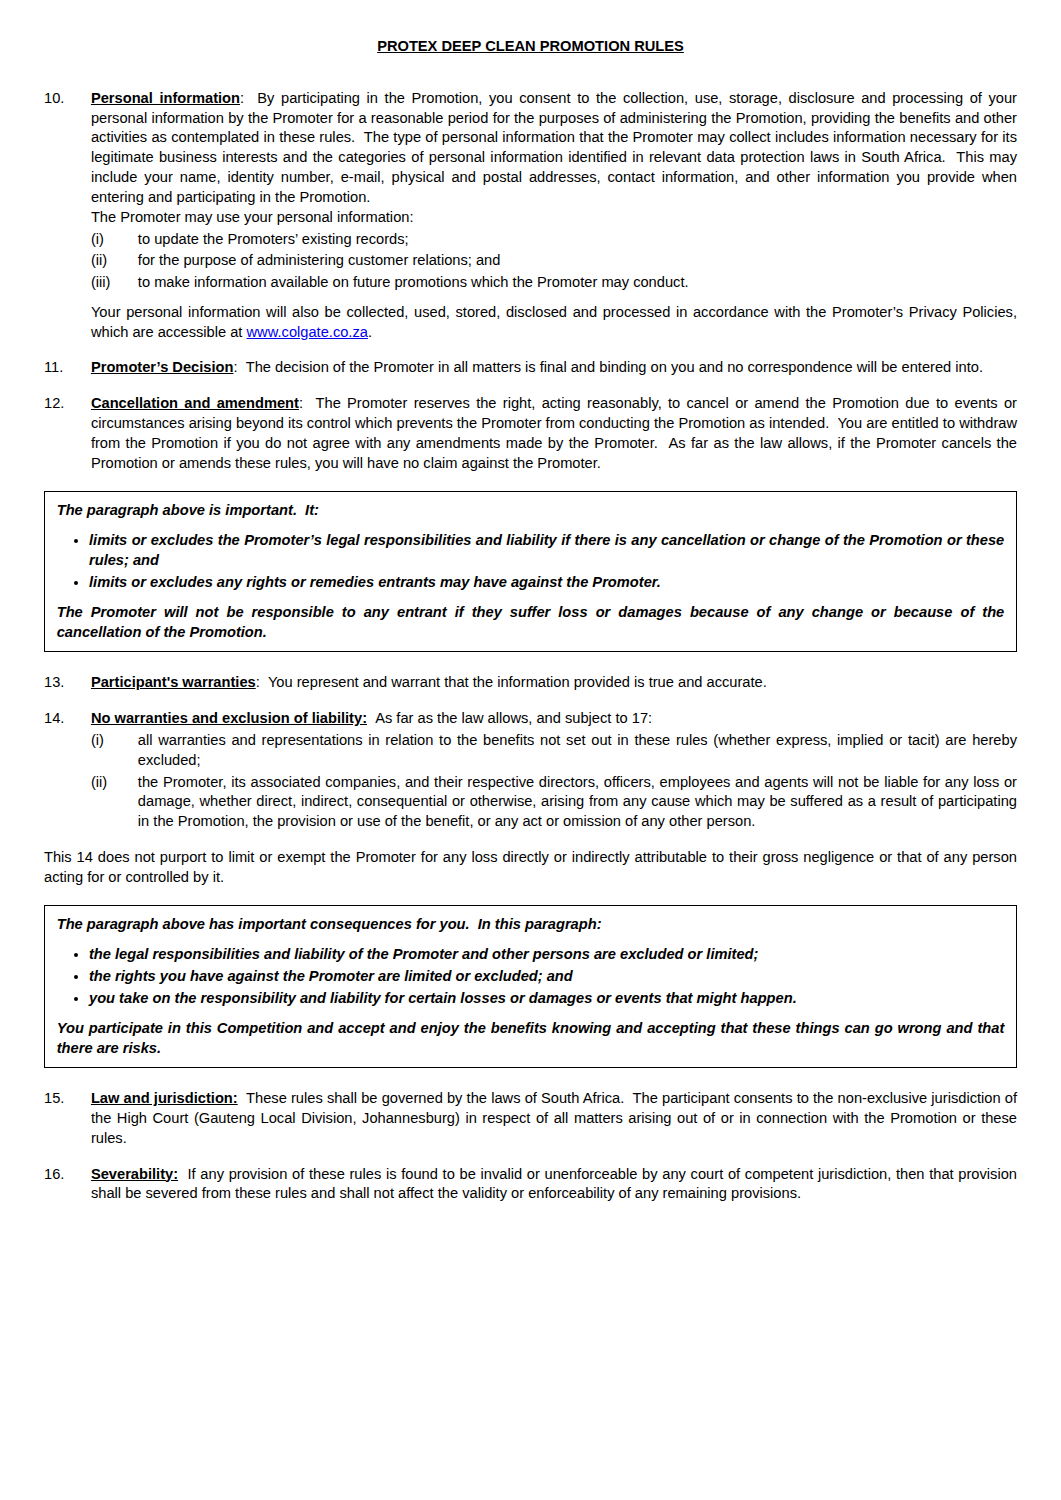PROTEX DEEP CLEAN PROMOTION RULES
10. Personal information: By participating in the Promotion, you consent to the collection, use, storage, disclosure and processing of your personal information by the Promoter for a reasonable period for the purposes of administering the Promotion, providing the benefits and other activities as contemplated in these rules. The type of personal information that the Promoter may collect includes information necessary for its legitimate business interests and the categories of personal information identified in relevant data protection laws in South Africa. This may include your name, identity number, e-mail, physical and postal addresses, contact information, and other information you provide when entering and participating in the Promotion.
The Promoter may use your personal information:
(i) to update the Promoters’ existing records;
(ii) for the purpose of administering customer relations; and
(iii) to make information available on future promotions which the Promoter may conduct.
Your personal information will also be collected, used, stored, disclosed and processed in accordance with the Promoter’s Privacy Policies, which are accessible at www.colgate.co.za.
11. Promoter’s Decision: The decision of the Promoter in all matters is final and binding on you and no correspondence will be entered into.
12. Cancellation and amendment: The Promoter reserves the right, acting reasonably, to cancel or amend the Promotion due to events or circumstances arising beyond its control which prevents the Promoter from conducting the Promotion as intended. You are entitled to withdraw from the Promotion if you do not agree with any amendments made by the Promoter. As far as the law allows, if the Promoter cancels the Promotion or amends these rules, you will have no claim against the Promoter.
The paragraph above is important. It:
limits or excludes the Promoter’s legal responsibilities and liability if there is any cancellation or change of the Promotion or these rules; and
limits or excludes any rights or remedies entrants may have against the Promoter.
The Promoter will not be responsible to any entrant if they suffer loss or damages because of any change or because of the cancellation of the Promotion.
13. Participant's warranties: You represent and warrant that the information provided is true and accurate.
14. No warranties and exclusion of liability: As far as the law allows, and subject to 17:
(i) all warranties and representations in relation to the benefits not set out in these rules (whether express, implied or tacit) are hereby excluded;
(ii) the Promoter, its associated companies, and their respective directors, officers, employees and agents will not be liable for any loss or damage, whether direct, indirect, consequential or otherwise, arising from any cause which may be suffered as a result of participating in the Promotion, the provision or use of the benefit, or any act or omission of any other person.
This 14 does not purport to limit or exempt the Promoter for any loss directly or indirectly attributable to their gross negligence or that of any person acting for or controlled by it.
The paragraph above has important consequences for you. In this paragraph:
the legal responsibilities and liability of the Promoter and other persons are excluded or limited;
the rights you have against the Promoter are limited or excluded; and
you take on the responsibility and liability for certain losses or damages or events that might happen.
You participate in this Competition and accept and enjoy the benefits knowing and accepting that these things can go wrong and that there are risks.
15. Law and jurisdiction: These rules shall be governed by the laws of South Africa. The participant consents to the non-exclusive jurisdiction of the High Court (Gauteng Local Division, Johannesburg) in respect of all matters arising out of or in connection with the Promotion or these rules.
16. Severability: If any provision of these rules is found to be invalid or unenforceable by any court of competent jurisdiction, then that provision shall be severed from these rules and shall not affect the validity or enforceability of any remaining provisions.